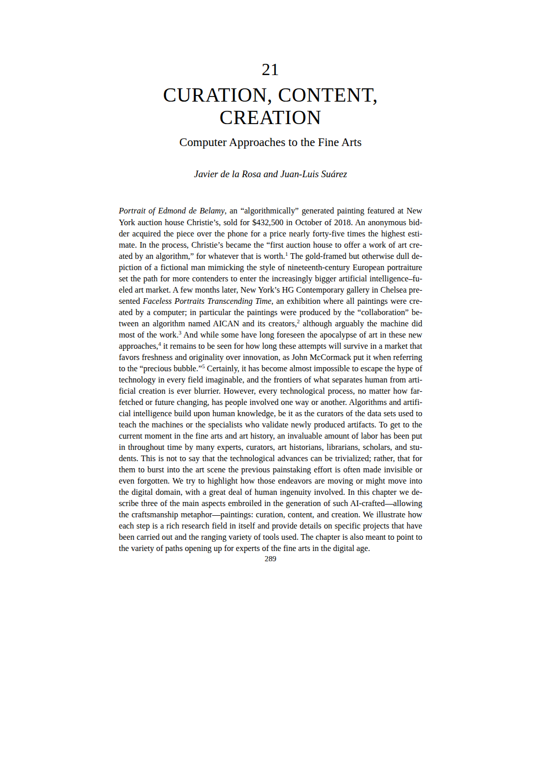21
CURATION, CONTENT, CREATION
Computer Approaches to the Fine Arts
Javier de la Rosa and Juan-Luis Suárez
Portrait of Edmond de Belamy, an “algorithmically” generated painting featured at New York auction house Christie’s, sold for $432,500 in October of 2018. An anonymous bidder acquired the piece over the phone for a price nearly forty-five times the highest estimate. In the process, Christie’s became the “first auction house to offer a work of art created by an algorithm,” for whatever that is worth.1 The gold-framed but otherwise dull depiction of a fictional man mimicking the style of nineteenth-century European portraiture set the path for more contenders to enter the increasingly bigger artificial intelligence–fueled art market. A few months later, New York’s HG Contemporary gallery in Chelsea presented Faceless Portraits Transcending Time, an exhibition where all paintings were created by a computer; in particular the paintings were produced by the “collaboration” between an algorithm named AICAN and its creators,2 although arguably the machine did most of the work.3 And while some have long foreseen the apocalypse of art in these new approaches,4 it remains to be seen for how long these attempts will survive in a market that favors freshness and originality over innovation, as John McCormack put it when referring to the “precious bubble.”5 Certainly, it has become almost impossible to escape the hype of technology in every field imaginable, and the frontiers of what separates human from artificial creation is ever blurrier. However, every technological process, no matter how far-fetched or future changing, has people involved one way or another. Algorithms and artificial intelligence build upon human knowledge, be it as the curators of the data sets used to teach the machines or the specialists who validate newly produced artifacts. To get to the current moment in the fine arts and art history, an invaluable amount of labor has been put in throughout time by many experts, curators, art historians, librarians, scholars, and students. This is not to say that the technological advances can be trivialized; rather, that for them to burst into the art scene the previous painstaking effort is often made invisible or even forgotten. We try to highlight how those endeavors are moving or might move into the digital domain, with a great deal of human ingenuity involved. In this chapter we describe three of the main aspects embroiled in the generation of such AI-crafted—allowing the craftsmanship metaphor—paintings: curation, content, and creation. We illustrate how each step is a rich research field in itself and provide details on specific projects that have been carried out and the ranging variety of tools used. The chapter is also meant to point to the variety of paths opening up for experts of the fine arts in the digital age.
289